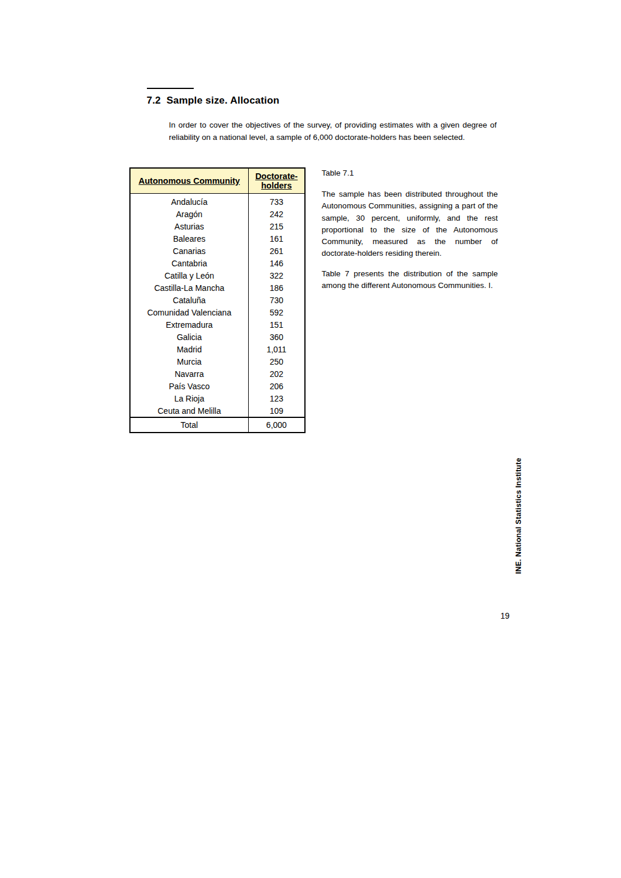7.2 Sample size. Allocation
In order to cover the objectives of the survey, of providing estimates with a given degree of reliability on a national level, a sample of 6,000 doctorate-holders has been selected.
| Autonomous Community | Doctorate- holders |
| --- | --- |
| Andalucía | 733 |
| Aragón | 242 |
| Asturias | 215 |
| Baleares | 161 |
| Canarias | 261 |
| Cantabria | 146 |
| Catilla y León | 322 |
| Castilla-La Mancha | 186 |
| Cataluña | 730 |
| Comunidad Valenciana | 592 |
| Extremadura | 151 |
| Galicia | 360 |
| Madrid | 1,011 |
| Murcia | 250 |
| Navarra | 202 |
| País Vasco | 206 |
| La Rioja | 123 |
| Ceuta and Melilla | 109 |
| Total | 6,000 |
Table 7.1
The sample has been distributed throughout the Autonomous Communities, assigning a part of the sample, 30 percent, uniformly, and the rest proportional to the size of the Autonomous Community, measured as the number of doctorate-holders residing therein.
Table 7 presents the distribution of the sample among the different Autonomous Communities. I.
INE. National Statistics Institute
19